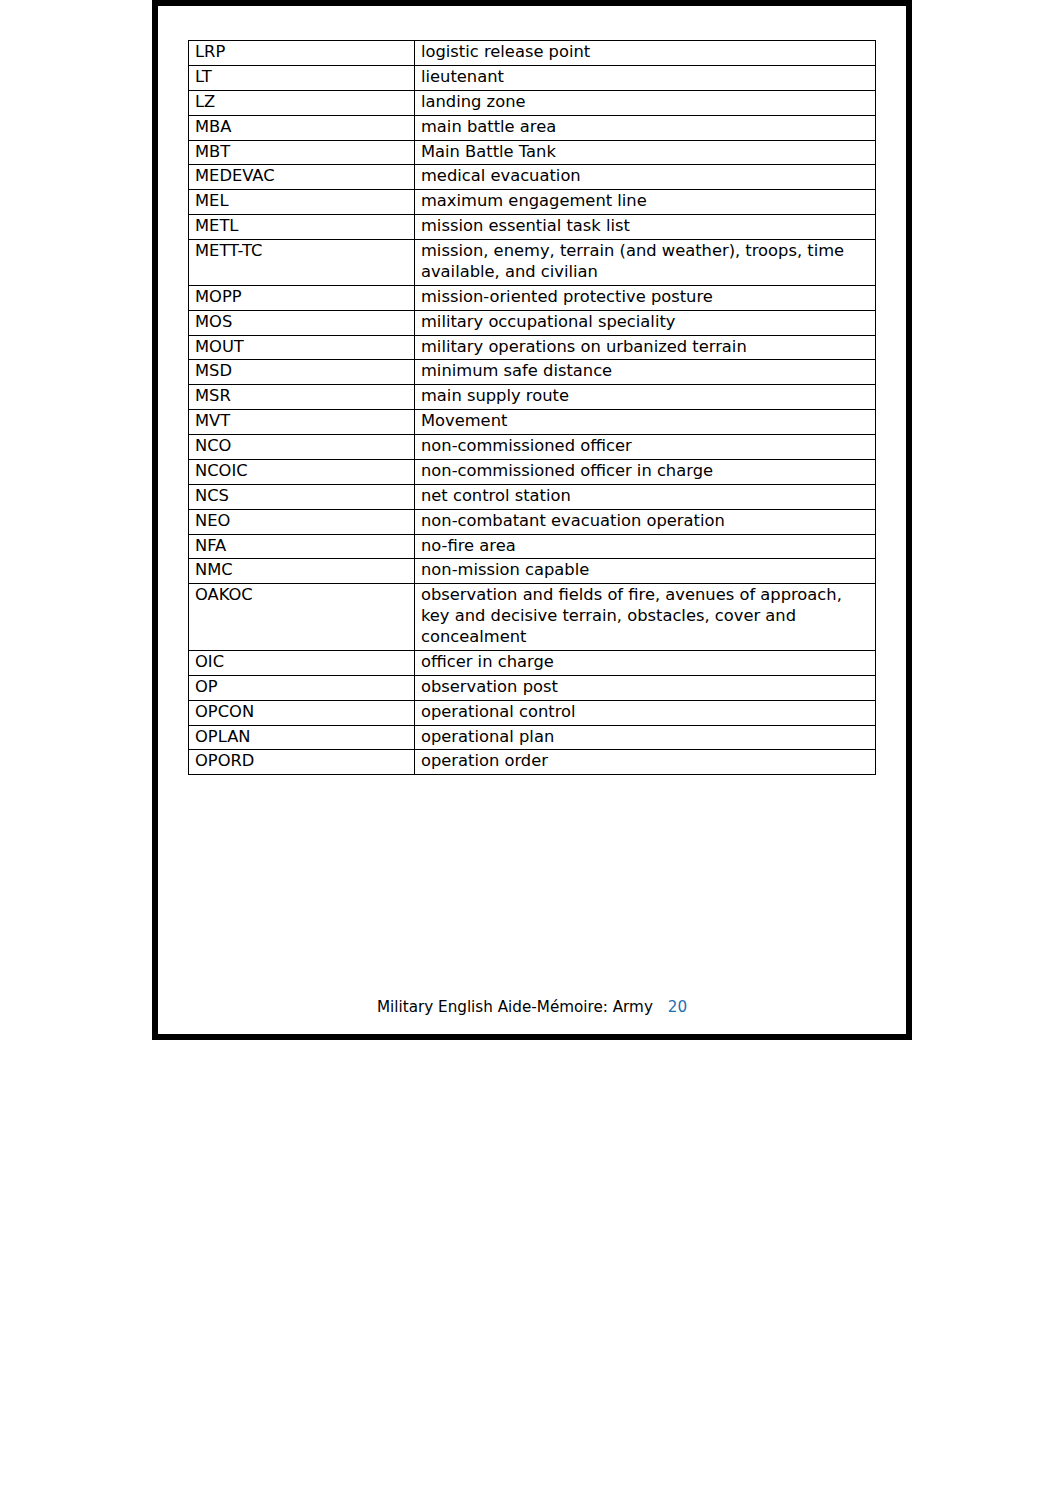| LRP | logistic release point |
| LT | lieutenant |
| LZ | landing zone |
| MBA | main battle area |
| MBT | Main Battle Tank |
| MEDEVAC | medical evacuation |
| MEL | maximum engagement line |
| METL | mission essential task list |
| METT-TC | mission, enemy, terrain (and weather), troops, time available, and civilian |
| MOPP | mission-oriented protective posture |
| MOS | military occupational speciality |
| MOUT | military operations on urbanized terrain |
| MSD | minimum safe distance |
| MSR | main supply route |
| MVT | Movement |
| NCO | non-commissioned officer |
| NCOIC | non-commissioned officer in charge |
| NCS | net control station |
| NEO | non-combatant evacuation operation |
| NFA | no-fire area |
| NMC | non-mission capable |
| OAKOC | observation and fields of fire, avenues of approach, key and decisive terrain, obstacles, cover and concealment |
| OIC | officer in charge |
| OP | observation post |
| OPCON | operational control |
| OPLAN | operational plan |
| OPORD | operation order |
Military English Aide-Mémoire: Army 20